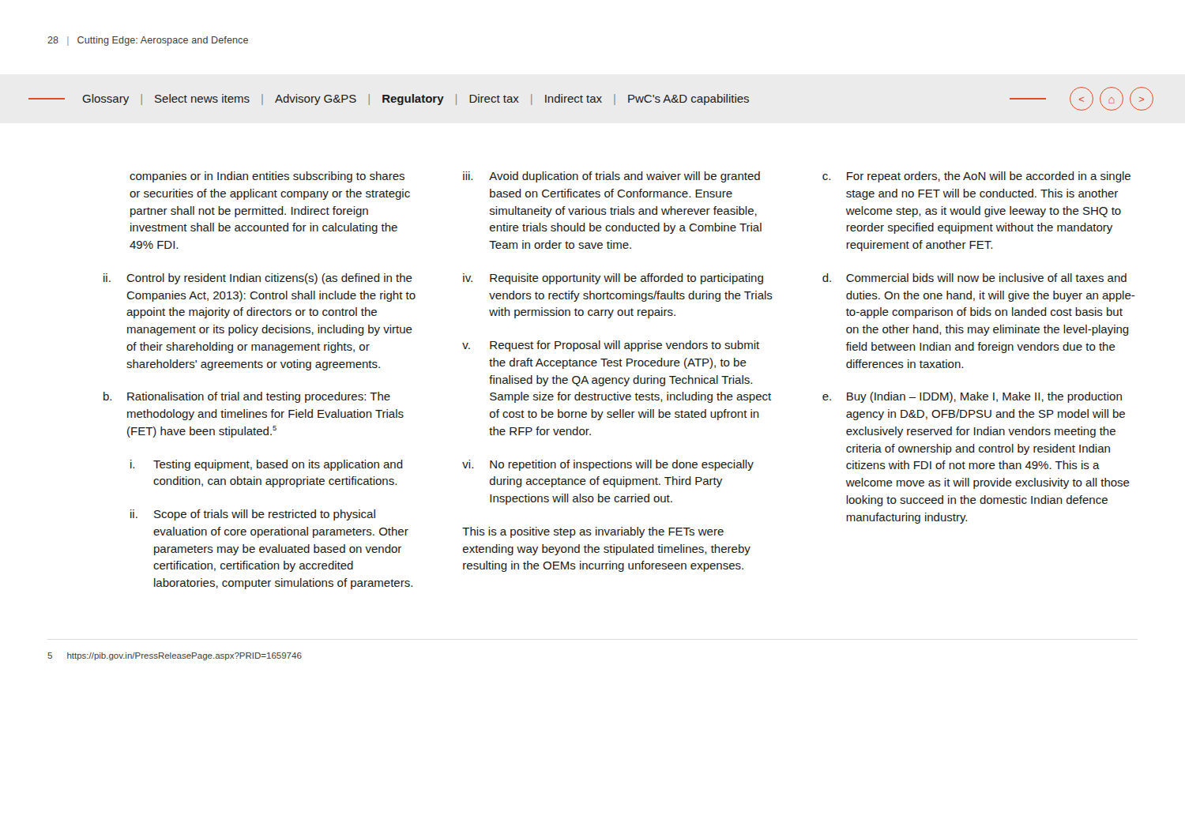28|Cutting Edge: Aerospace and Defence
Glossary| Select news items| Advisory G&PS| Regulatory| Direct tax| Indirect tax| PwC's A&D capabilities
< ⌂ >
companies or in Indian entities subscribing to shares or securities of the applicant company or the strategic partner shall not be permitted. Indirect foreign investment shall be accounted for in calculating the 49% FDI.
ii. Control by resident Indian citizens(s) (as defined in the Companies Act, 2013): Control shall include the right to appoint the majority of directors or to control the management or its policy decisions, including by virtue of their shareholding or management rights, or shareholders' agreements or voting agreements.
b. Rationalisation of trial and testing procedures: The methodology and timelines for Field Evaluation Trials (FET) have been stipulated.5
i. Testing equipment, based on its application and condition, can obtain appropriate certifications.
ii. Scope of trials will be restricted to physical evaluation of core operational parameters. Other parameters may be evaluated based on vendor certification, certification by accredited laboratories, computer simulations of parameters.
iii. Avoid duplication of trials and waiver will be granted based on Certificates of Conformance. Ensure simultaneity of various trials and wherever feasible, entire trials should be conducted by a Combine Trial Team in order to save time.
iv. Requisite opportunity will be afforded to participating vendors to rectify shortcomings/faults during the Trials with permission to carry out repairs.
v. Request for Proposal will apprise vendors to submit the draft Acceptance Test Procedure (ATP), to be finalised by the QA agency during Technical Trials. Sample size for destructive tests, including the aspect of cost to be borne by seller will be stated upfront in the RFP for vendor.
vi. No repetition of inspections will be done especially during acceptance of equipment. Third Party Inspections will also be carried out.
This is a positive step as invariably the FETs were extending way beyond the stipulated timelines, thereby resulting in the OEMs incurring unforeseen expenses.
c. For repeat orders, the AoN will be accorded in a single stage and no FET will be conducted. This is another welcome step, as it would give leeway to the SHQ to reorder specified equipment without the mandatory requirement of another FET.
d. Commercial bids will now be inclusive of all taxes and duties. On the one hand, it will give the buyer an apple-to-apple comparison of bids on landed cost basis but on the other hand, this may eliminate the level-playing field between Indian and foreign vendors due to the differences in taxation.
e. Buy (Indian – IDDM), Make I, Make II, the production agency in D&D, OFB/DPSU and the SP model will be exclusively reserved for Indian vendors meeting the criteria of ownership and control by resident Indian citizens with FDI of not more than 49%. This is a welcome move as it will provide exclusivity to all those looking to succeed in the domestic Indian defence manufacturing industry.
5 https://pib.gov.in/PressReleasePage.aspx?PRID=1659746